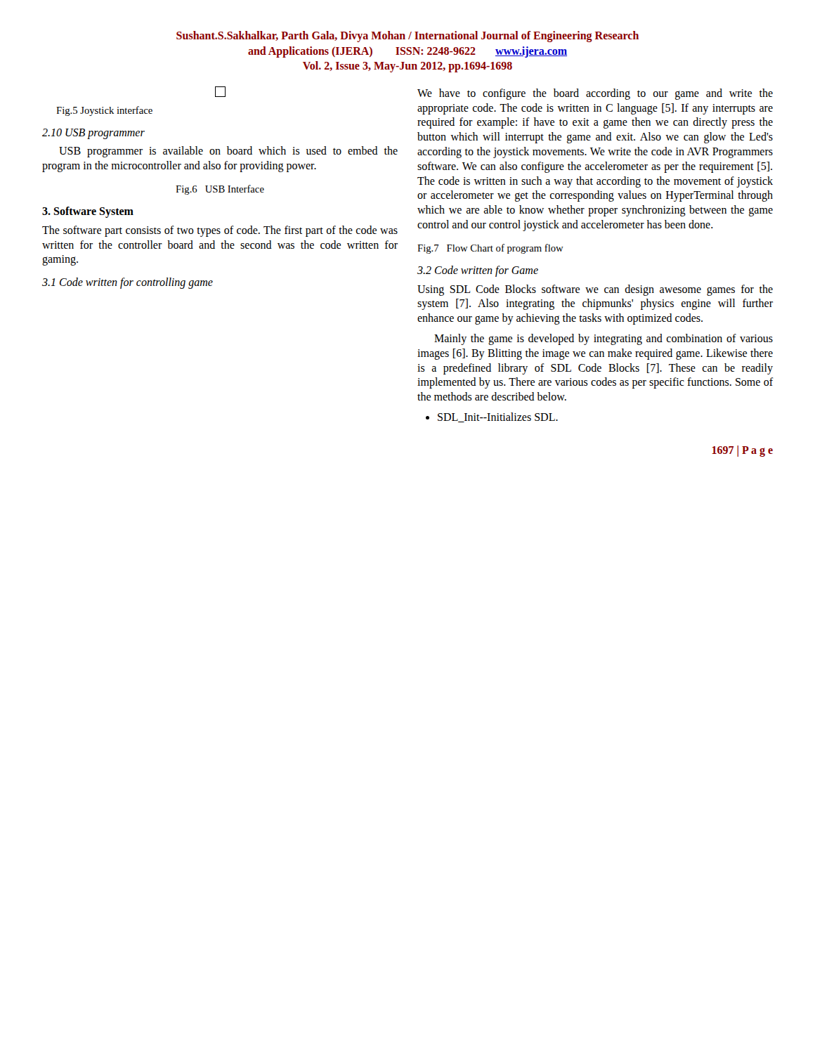Sushant.S.Sakhalkar, Parth Gala, Divya Mohan / International Journal of Engineering Research and Applications (IJERA) ISSN: 2248-9622 www.ijera.com Vol. 2, Issue 3, May-Jun 2012, pp.1694-1698
Fig.5 Joystick interface
2.10 USB programmer
USB programmer is available on board which is used to embed the program in the microcontroller and also for providing power.
Fig.6 USB Interface
3. Software System
The software part consists of two types of code. The first part of the code was written for the controller board and the second was the code written for gaming.
3.1 Code written for controlling game
We have to configure the board according to our game and write the appropriate code. The code is written in C language [5]. If any interrupts are required for example: if have to exit a game then we can directly press the button which will interrupt the game and exit. Also we can glow the Led's according to the joystick movements. We write the code in AVR Programmers software. We can also configure the accelerometer as per the requirement [5]. The code is written in such a way that according to the movement of joystick or accelerometer we get the corresponding values on HyperTerminal through which we are able to know whether proper synchronizing between the game control and our control joystick and accelerometer has been done.
Fig.7 Flow Chart of program flow
3.2 Code written for Game
Using SDL Code Blocks software we can design awesome games for the system [7]. Also integrating the chipmunks' physics engine will further enhance our game by achieving the tasks with optimized codes.
Mainly the game is developed by integrating and combination of various images [6]. By Blitting the image we can make required game. Likewise there is a predefined library of SDL Code Blocks [7]. These can be readily implemented by us. There are various codes as per specific functions. Some of the methods are described below.
SDL_Init--Initializes SDL.
1697 | P a g e